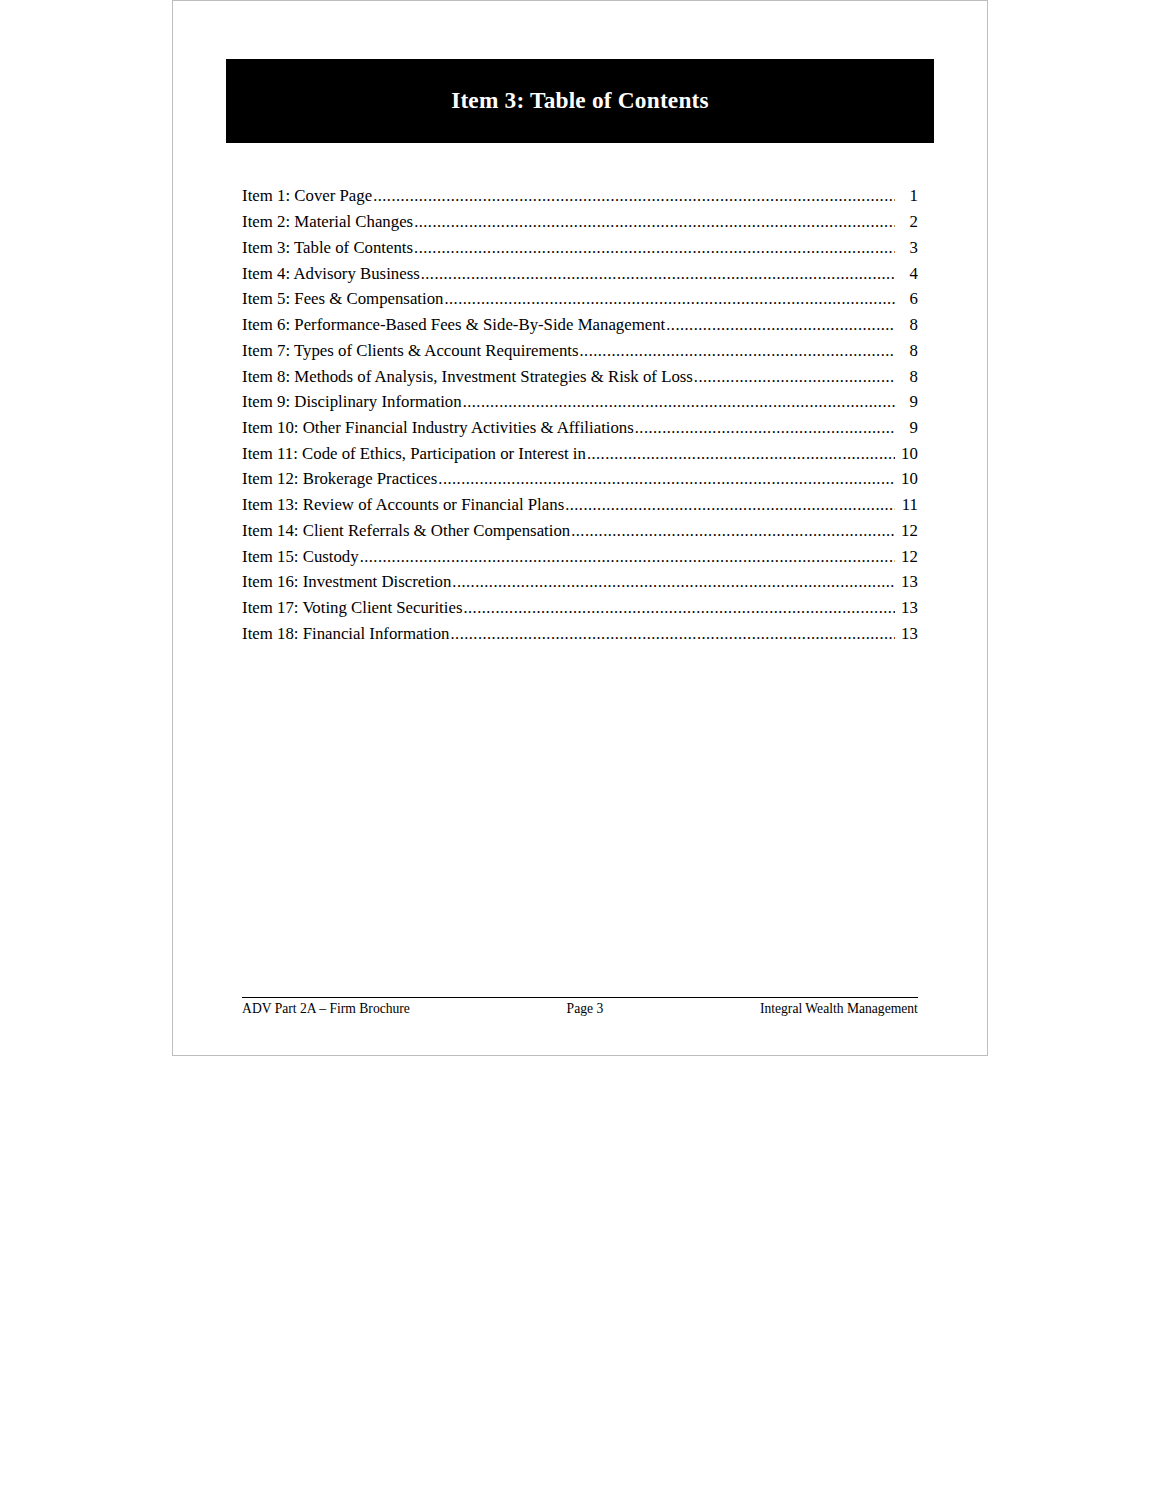Item 3: Table of Contents
Item 1: Cover Page ........................................................................................................................................................... 1
Item 2: Material Changes ............................................................................................................................................. 2
Item 3: Table of Contents ............................................................................................................................................. 3
Item 4: Advisory Business .............................................................................................................................................. 4
Item 5: Fees & Compensation ....................................................................................................................................... 6
Item 6: Performance-Based Fees & Side-By-Side Management ......................................................................... 8
Item 7: Types of Clients & Account Requirements ................................................................................................. 8
Item 8: Methods of Analysis, Investment Strategies & Risk of Loss ..................................................................... 8
Item 9: Disciplinary Information ................................................................................................................................. 9
Item 10: Other Financial Industry Activities & Affiliations .............................................................................. 9
Item 11: Code of Ethics, Participation or Interest in .............................................................................................. 10
Item 12: Brokerage Practices ....................................................................................................................................... 10
Item 13: Review of Accounts or Financial Plans ..................................................................................................... 11
Item 14: Client Referrals & Other Compensation ................................................................................................... 12
Item 15: Custody ....................................................................................................................................................... 12
Item 16: Investment Discretion ................................................................................................................................... 13
Item 17: Voting Client Securities .................................................................................................................................. 13
Item 18: Financial Information .................................................................................................................................... 13
ADV Part 2A – Firm Brochure Page 3 Integral Wealth Management